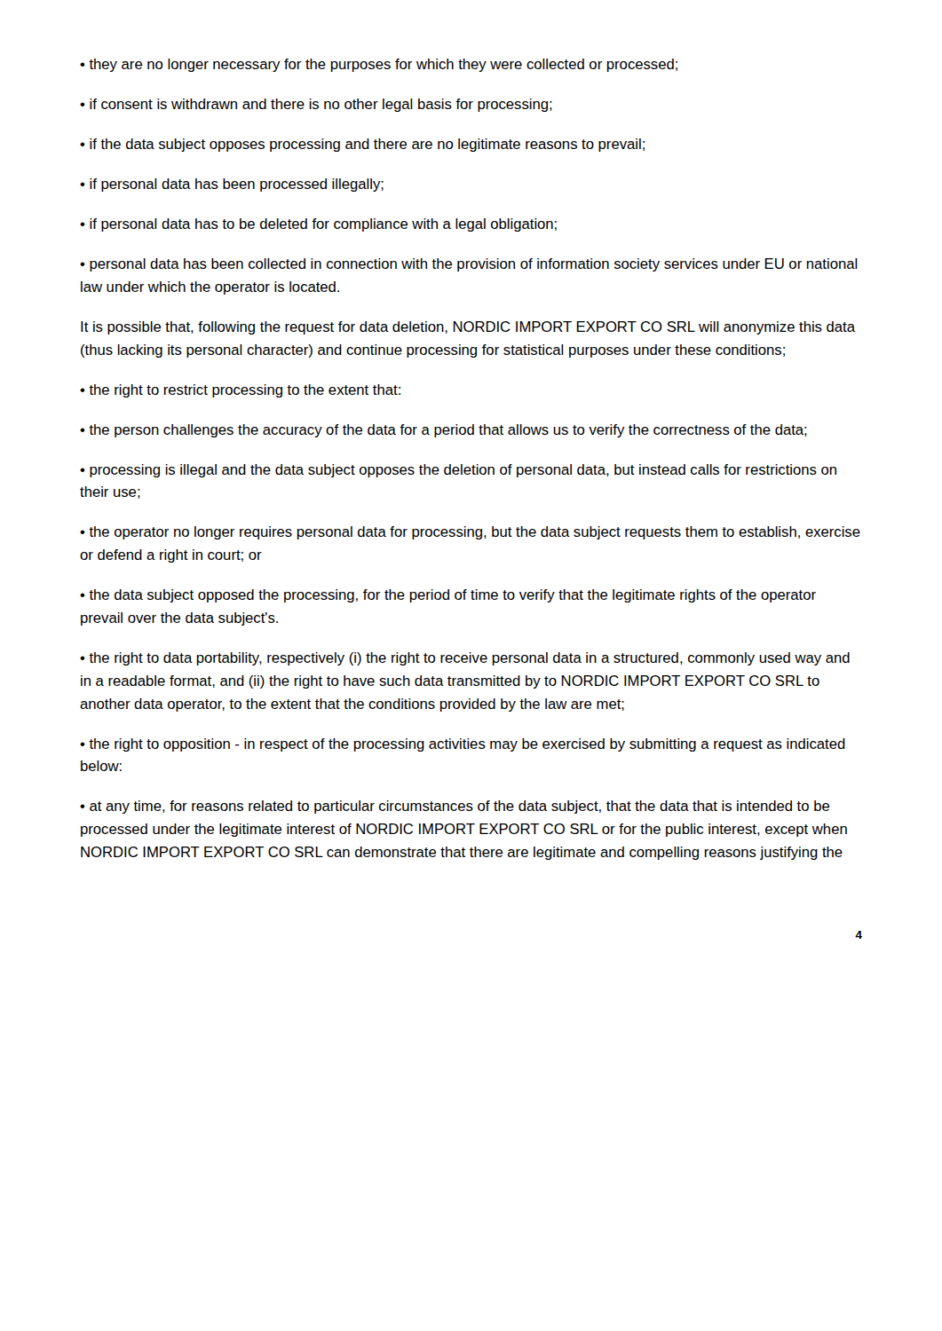• they are no longer necessary for the purposes for which they were collected or processed;
• if consent is withdrawn and there is no other legal basis for processing;
• if the data subject opposes processing and there are no legitimate reasons to prevail;
• if personal data has been processed illegally;
• if personal data has to be deleted for compliance with a legal obligation;
• personal data has been collected in connection with the provision of information society services under EU or national law under which the operator is located.
It is possible that, following the request for data deletion, NORDIC IMPORT EXPORT CO SRL will anonymize this data (thus lacking its personal character) and continue processing for statistical purposes under these conditions;
• the right to restrict processing to the extent that:
• the person challenges the accuracy of the data for a period that allows us to verify the correctness of the data;
• processing is illegal and the data subject opposes the deletion of personal data, but instead calls for restrictions on their use;
• the operator no longer requires personal data for processing, but the data subject requests them to establish, exercise or defend a right in court; or
• the data subject opposed the processing, for the period of time to verify that the legitimate rights of the operator prevail over the data subject's.
• the right to data portability, respectively (i) the right to receive personal data in a structured, commonly used way and in a readable format, and (ii) the right to have such data transmitted by to NORDIC IMPORT EXPORT CO SRL to another data operator, to the extent that the conditions provided by the law are met;
• the right to opposition - in respect of the processing activities may be exercised by submitting a request as indicated below:
• at any time, for reasons related to particular circumstances of the data subject, that the data that is intended to be processed under the legitimate interest of NORDIC IMPORT EXPORT CO SRL or for the public interest, except when NORDIC IMPORT EXPORT CO SRL can demonstrate that there are legitimate and compelling reasons justifying the
4